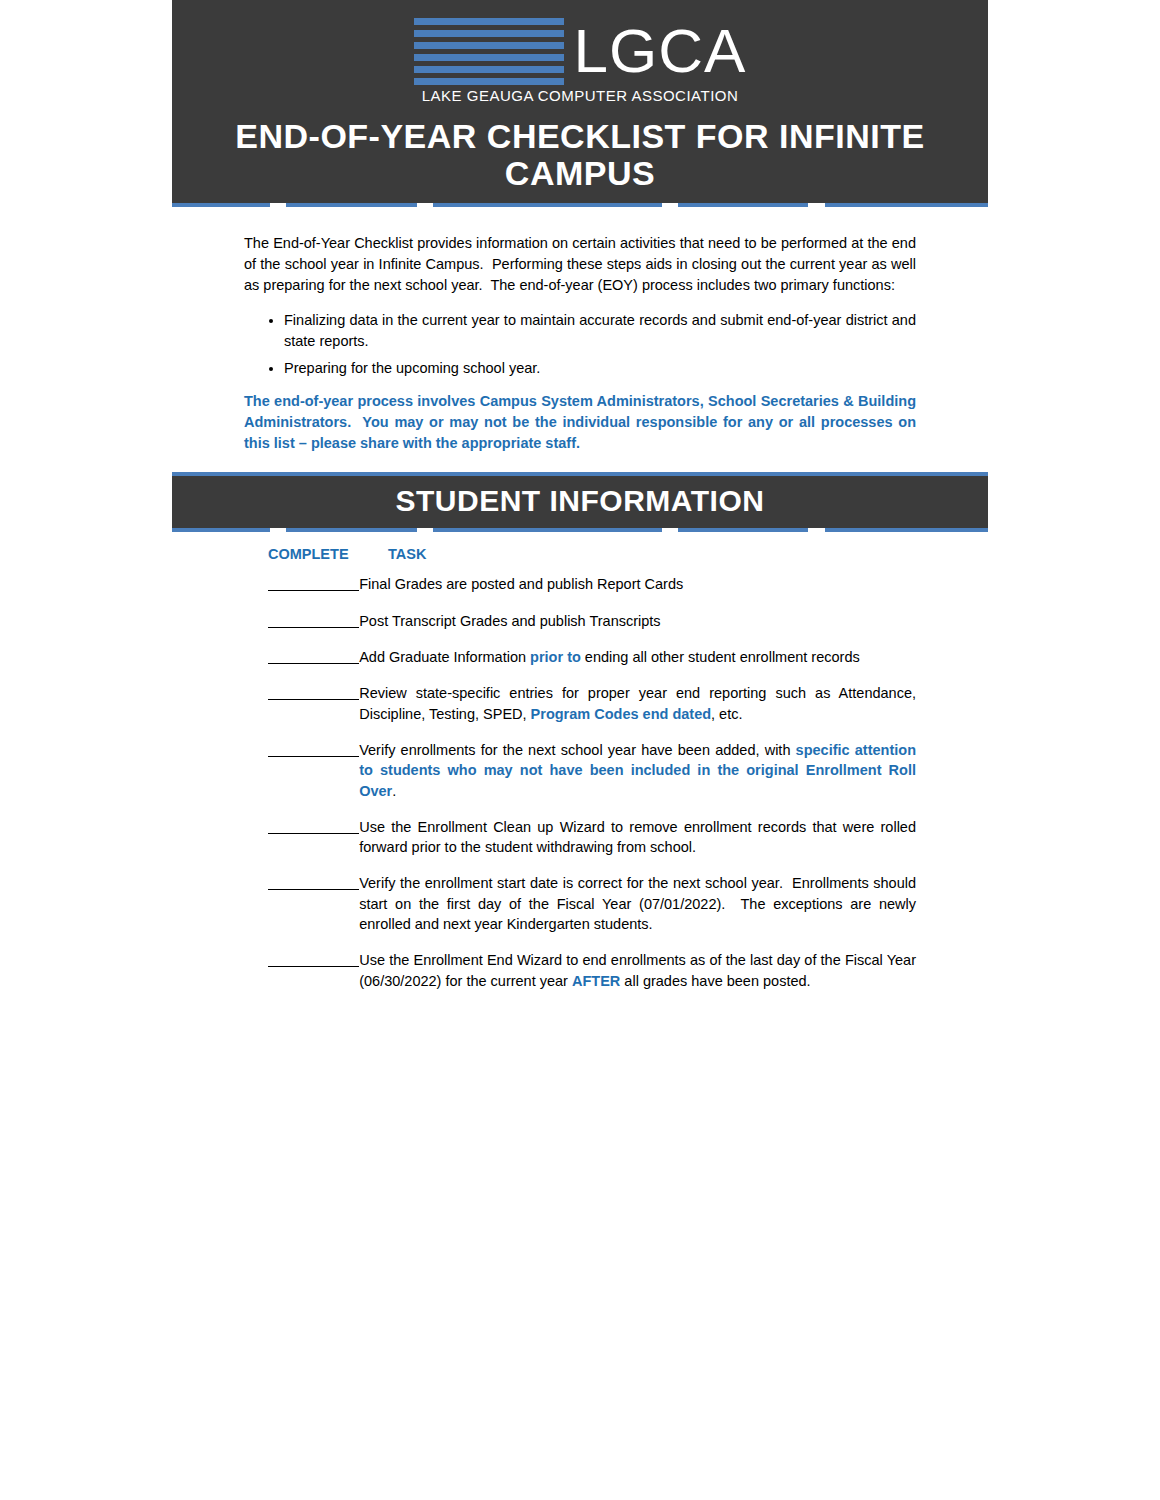LGCA
LAKE GEAUGA COMPUTER ASSOCIATION
END-OF-YEAR CHECKLIST FOR INFINITE CAMPUS
The End-of-Year Checklist provides information on certain activities that need to be performed at the end of the school year in Infinite Campus. Performing these steps aids in closing out the current year as well as preparing for the next school year. The end-of-year (EOY) process includes two primary functions:
Finalizing data in the current year to maintain accurate records and submit end-of-year district and state reports.
Preparing for the upcoming school year.
The end-of-year process involves Campus System Administrators, School Secretaries & Building Administrators. You may or may not be the individual responsible for any or all processes on this list – please share with the appropriate staff.
STUDENT INFORMATION
COMPLETETASK
| | Final Grades are posted and publish Report Cards |
| | Post Transcript Grades and publish Transcripts |
| | Add Graduate Information prior to ending all other student enrollment records |
| | Review state-specific entries for proper year end reporting such as Attendance, Discipline, Testing, SPED, Program Codes end dated , etc. |
| | Verify enrollments for the next school year have been added, with specific attention to students who may not have been included in the original Enrollment Roll Over . |
| | Use the Enrollment Clean up Wizard to remove enrollment records that were rolled forward prior to the student withdrawing from school. |
| | Verify the enrollment start date is correct for the next school year. Enrollments should start on the first day of the Fiscal Year (07/01/2022). The exceptions are newly enrolled and next year Kindergarten students. |
| | Use the Enrollment End Wizard to end enrollments as of the last day of the Fiscal Year (06/30/2022) for the current year AFTER all grades have been posted. |